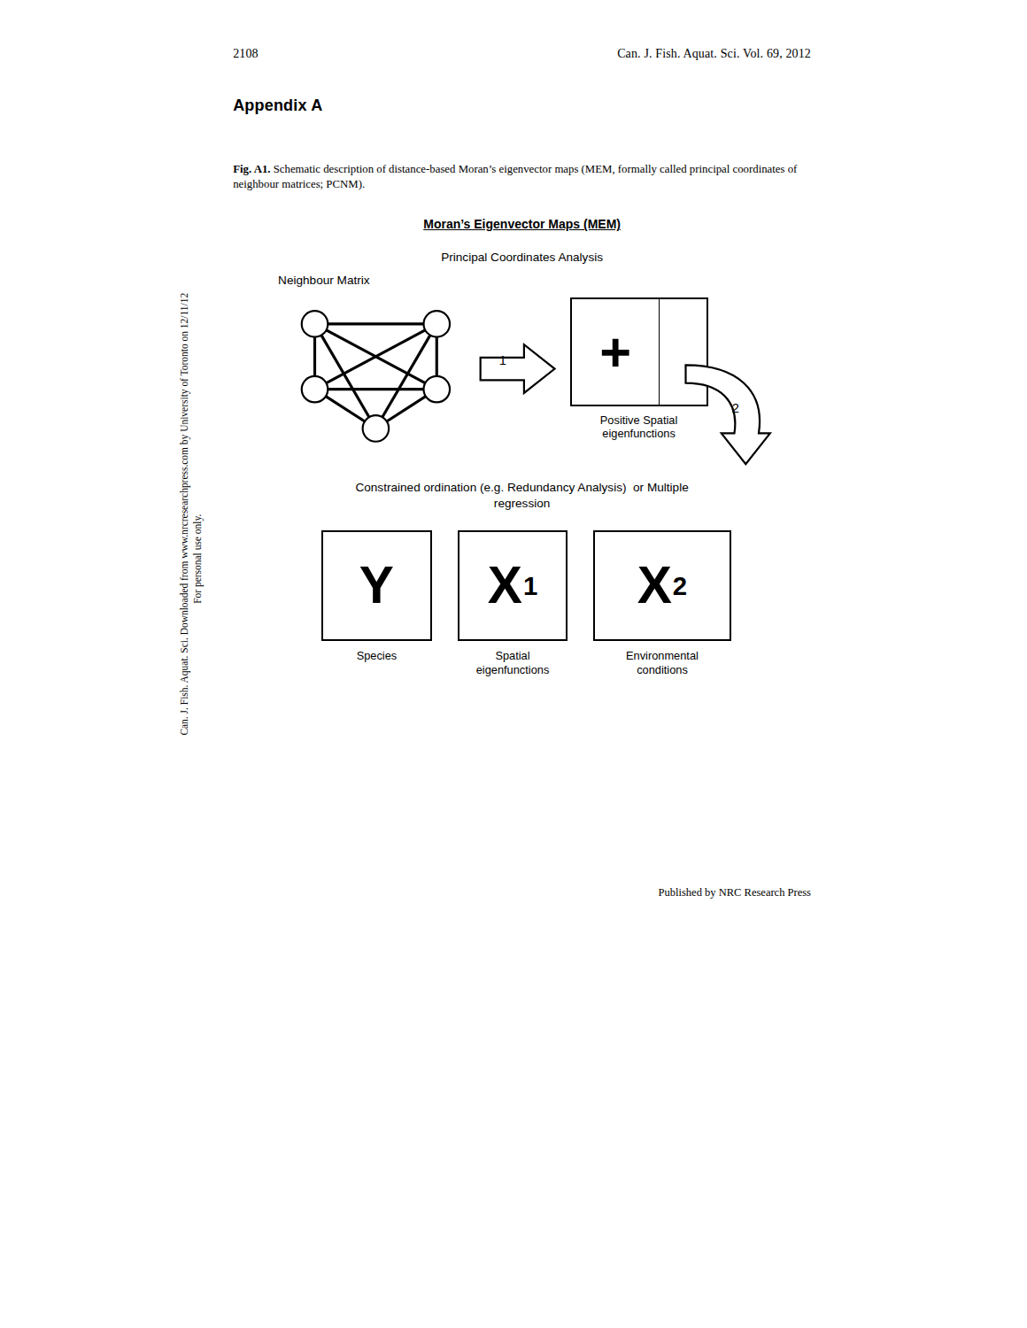Can. J. Fish. Aquat. Sci. Downloaded from www.nrcresearchpress.com by University of Toronto on 12/11/12 For personal use only.
2108 Can. J. Fish. Aquat. Sci. Vol. 69, 2012
Appendix A
Fig. A1. Schematic description of distance-based Moran’s eigenvector maps (MEM, formally called principal coordinates of neighbour matrices; PCNM).
Moran’s Eigenvector Maps (MEM)
Principal Coordinates Analysis
Neighbour Matrix
1
+
Positive Spatial
eigenfunctions
2
Constrained ordination (e.g. Redundancy Analysis) or Multiple
regression
Y
Species
X1
Spatial eigenfunctions
X2
Environmental
conditions
Published by NRC Research Press